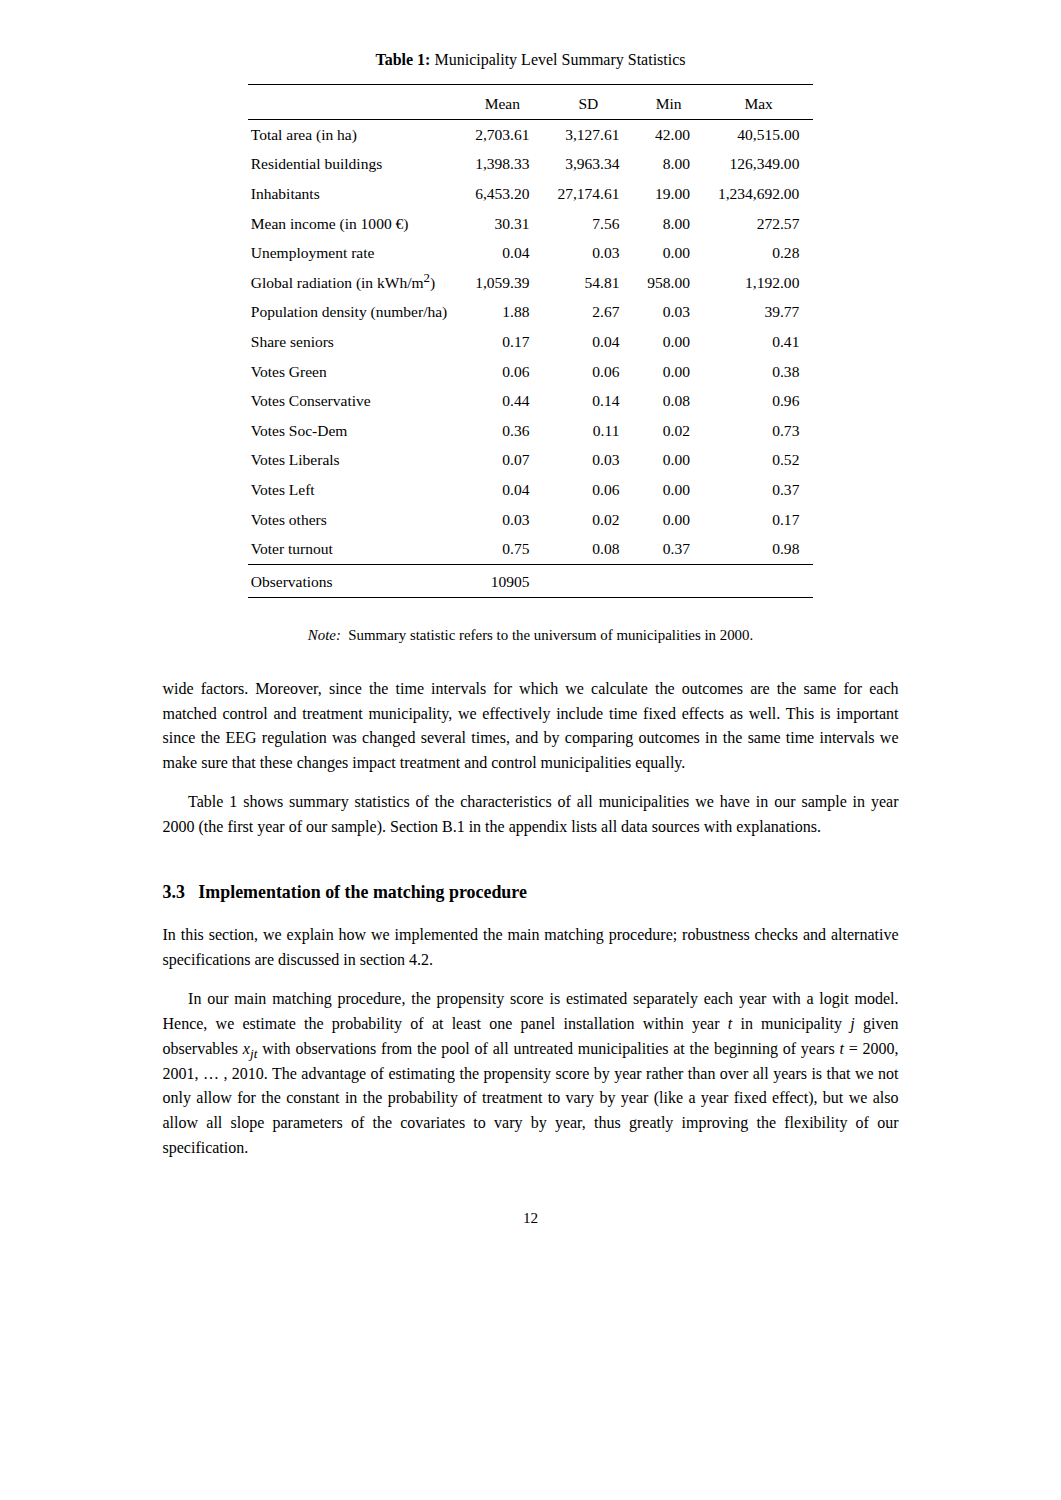Table 1: Municipality Level Summary Statistics
| | Mean | SD | Min | Max |
| --- | --- | --- | --- | --- |
| Total area (in ha) | 2,703.61 | 3,127.61 | 42.00 | 40,515.00 |
| Residential buildings | 1,398.33 | 3,963.34 | 8.00 | 126,349.00 |
| Inhabitants | 6,453.20 | 27,174.61 | 19.00 | 1,234,692.00 |
| Mean income (in 1000 €) | 30.31 | 7.56 | 8.00 | 272.57 |
| Unemployment rate | 0.04 | 0.03 | 0.00 | 0.28 |
| Global radiation (in kWh/m 2 ) | 1,059.39 | 54.81 | 958.00 | 1,192.00 |
| Population density (number/ha) | 1.88 | 2.67 | 0.03 | 39.77 |
| Share seniors | 0.17 | 0.04 | 0.00 | 0.41 |
| Votes Green | 0.06 | 0.06 | 0.00 | 0.38 |
| Votes Conservative | 0.44 | 0.14 | 0.08 | 0.96 |
| Votes Soc-Dem | 0.36 | 0.11 | 0.02 | 0.73 |
| Votes Liberals | 0.07 | 0.03 | 0.00 | 0.52 |
| Votes Left | 0.04 | 0.06 | 0.00 | 0.37 |
| Votes others | 0.03 | 0.02 | 0.00 | 0.17 |
| Voter turnout | 0.75 | 0.08 | 0.37 | 0.98 |
| Observations | 10905 | | | |
Note: Summary statistic refers to the universum of municipalities in 2000.
wide factors. Moreover, since the time intervals for which we calculate the outcomes are the same for each matched control and treatment municipality, we effectively include time fixed effects as well. This is important since the EEG regulation was changed several times, and by comparing outcomes in the same time intervals we make sure that these changes impact treatment and control municipalities equally.
Table 1 shows summary statistics of the characteristics of all municipalities we have in our sample in year 2000 (the first year of our sample). Section B.1 in the appendix lists all data sources with explanations.
3.3 Implementation of the matching procedure
In this section, we explain how we implemented the main matching procedure; robustness checks and alternative specifications are discussed in section 4.2.
In our main matching procedure, the propensity score is estimated separately each year with a logit model. Hence, we estimate the probability of at least one panel installation within year t in municipality j given observables xjt with observations from the pool of all untreated municipalities at the beginning of years t = 2000, 2001, … , 2010. The advantage of estimating the propensity score by year rather than over all years is that we not only allow for the constant in the probability of treatment to vary by year (like a year fixed effect), but we also allow all slope parameters of the covariates to vary by year, thus greatly improving the flexibility of our specification.
12